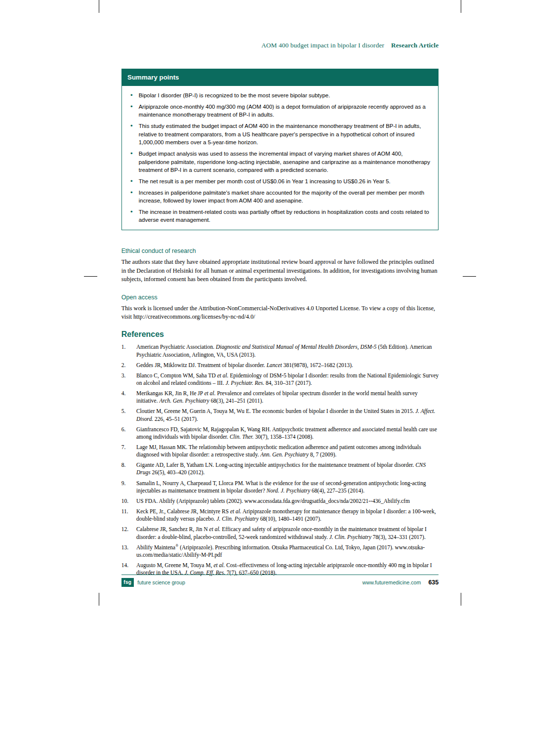AOM 400 budget impact in bipolar I disorder Research Article
Summary points
Bipolar I disorder (BP-I) is recognized to be the most severe bipolar subtype.
Aripiprazole once-monthly 400 mg/300 mg (AOM 400) is a depot formulation of aripiprazole recently approved as a maintenance monotherapy treatment of BP-I in adults.
This study estimated the budget impact of AOM 400 in the maintenance monotherapy treatment of BP-I in adults, relative to treatment comparators, from a US healthcare payer's perspective in a hypothetical cohort of insured 1,000,000 members over a 5-year-time horizon.
Budget impact analysis was used to assess the incremental impact of varying market shares of AOM 400, paliperidone palmitate, risperidone long-acting injectable, asenapine and cariprazine as a maintenance monotherapy treatment of BP-I in a current scenario, compared with a predicted scenario.
The net result is a per member per month cost of US$0.06 in Year 1 increasing to US$0.26 in Year 5.
Increases in paliperidone palmitate's market share accounted for the majority of the overall per member per month increase, followed by lower impact from AOM 400 and asenapine.
The increase in treatment-related costs was partially offset by reductions in hospitalization costs and costs related to adverse event management.
Ethical conduct of research
The authors state that they have obtained appropriate institutional review board approval or have followed the principles outlined in the Declaration of Helsinki for all human or animal experimental investigations. In addition, for investigations involving human subjects, informed consent has been obtained from the participants involved.
Open access
This work is licensed under the Attribution-NonCommercial-NoDerivatives 4.0 Unported License. To view a copy of this license, visit http://creativecommons.org/licenses/by-nc-nd/4.0/
References
American Psychiatric Association. Diagnostic and Statistical Manual of Mental Health Disorders, DSM-5 (5th Edition). American Psychiatric Association, Arlington, VA, USA (2013).
Geddes JR, Miklowitz DJ. Treatment of bipolar disorder. Lancet 381(9878), 1672–1682 (2013).
Blanco C, Compton WM, Saha TD et al. Epidemiology of DSM-5 bipolar I disorder: results from the National Epidemiologic Survey on alcohol and related conditions – III. J. Psychiatr. Res. 84, 310–317 (2017).
Merikangas KR, Jin R, He JP et al. Prevalence and correlates of bipolar spectrum disorder in the world mental health survey initiative. Arch. Gen. Psychiatry 68(3), 241–251 (2011).
Cloutier M, Greene M, Guerin A, Touya M, Wu E. The economic burden of bipolar I disorder in the United States in 2015. J. Affect. Disord. 226, 45–51 (2017).
Gianfrancesco FD, Sajatovic M, Rajagopalan K, Wang RH. Antipsychotic treatment adherence and associated mental health care use among individuals with bipolar disorder. Clin. Ther. 30(7), 1358–1374 (2008).
Lage MJ, Hassan MK. The relationship between antipsychotic medication adherence and patient outcomes among individuals diagnosed with bipolar disorder: a retrospective study. Ann. Gen. Psychiatry 8, 7 (2009).
Gigante AD, Lafer B, Yatham LN. Long-acting injectable antipsychotics for the maintenance treatment of bipolar disorder. CNS Drugs 26(5), 403–420 (2012).
Samalin L, Nourry A, Charpeaud T, Llorca PM. What is the evidence for the use of second-generation antipsychotic long-acting injectables as maintenance treatment in bipolar disorder? Nord. J. Psychiatry 68(4), 227–235 (2014).
US FDA. Abilify (Aripiprazole) tablets (2002). www.accessdata.fda.gov/drugsatfda_docs/nda/2002/21--436_Abilify.cfm
Keck PE, Jr., Calabrese JR, Mcintyre RS et al. Aripiprazole monotherapy for maintenance therapy in bipolar I disorder: a 100-week, double-blind study versus placebo. J. Clin. Psychiatry 68(10), 1480–1491 (2007).
Calabrese JR, Sanchez R, Jin N et al. Efficacy and safety of aripiprazole once-monthly in the maintenance treatment of bipolar I disorder: a double-blind, placebo-controlled, 52-week randomized withdrawal study. J. Clin. Psychiatry 78(3), 324–331 (2017).
Abilify Maintena® (Aripiprazole). Prescribing information. Otsuka Pharmaceutical Co. Ltd, Tokyo, Japan (2017). www.otsuka-us.com/media/static/Abilify-M-PI.pdf
Augusto M, Greene M, Touya M, et al. Cost–effectiveness of long-acting injectable aripiprazole once-monthly 400 mg in bipolar I disorder in the USA. J. Comp. Eff. Res. 7(7), 637–650 (2018).
fsg future science group
www.futuremedicine.com 635